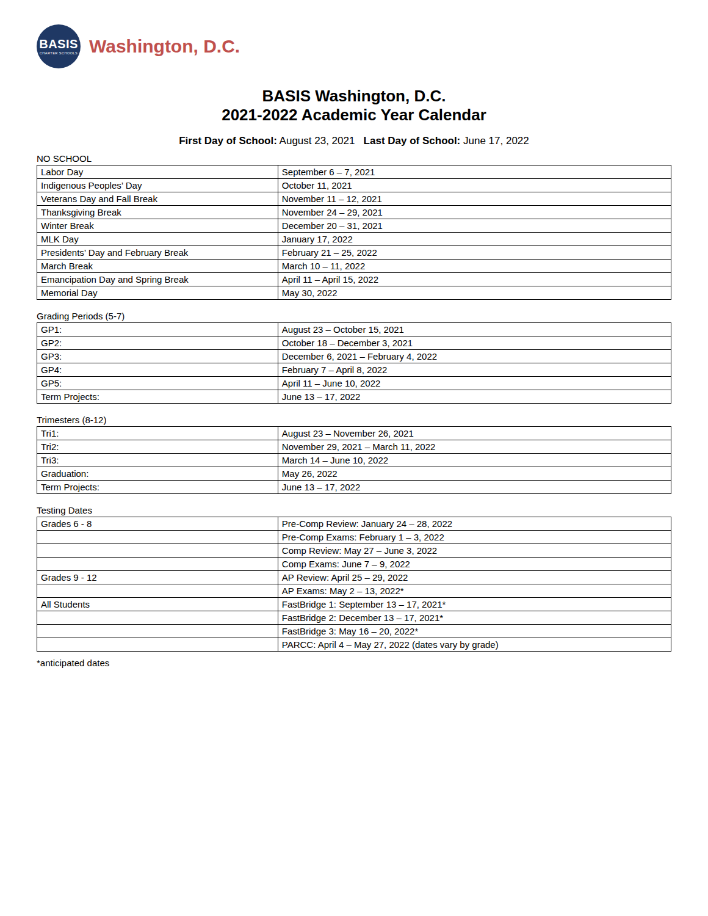BASIS CHARTER SCHOOLS
Washington, D.C.
BASIS Washington, D.C.
2021-2022 Academic Year Calendar
First Day of School: August 23, 2021 Last Day of School: June 17, 2022
NO SCHOOL
| Labor Day | September 6 – 7, 2021 |
| Indigenous Peoples’ Day | October 11, 2021 |
| Veterans Day and Fall Break | November 11 – 12, 2021 |
| Thanksgiving Break | November 24 – 29, 2021 |
| Winter Break | December 20 – 31, 2021 |
| MLK Day | January 17, 2022 |
| Presidents’ Day and February Break | February 21 – 25, 2022 |
| March Break | March 10 – 11, 2022 |
| Emancipation Day and Spring Break | April 11 – April 15, 2022 |
| Memorial Day | May 30, 2022 |
Grading Periods (5-7)
| GP1: | August 23 – October 15, 2021 |
| GP2: | October 18 – December 3, 2021 |
| GP3: | December 6, 2021 – February 4, 2022 |
| GP4: | February 7 – April 8, 2022 |
| GP5: | April 11 – June 10, 2022 |
| Term Projects: | June 13 – 17, 2022 |
Trimesters (8-12)
| Tri1: | August 23 – November 26, 2021 |
| Tri2: | November 29, 2021 – March 11, 2022 |
| Tri3: | March 14 – June 10, 2022 |
| Graduation: | May 26, 2022 |
| Term Projects: | June 13 – 17, 2022 |
Testing Dates
| Grades 6 - 8 | Pre-Comp Review: January 24 – 28, 2022 |
| | Pre-Comp Exams: February 1 – 3, 2022 |
| | Comp Review: May 27 – June 3, 2022 |
| | Comp Exams: June 7 – 9, 2022 |
| Grades 9 - 12 | AP Review: April 25 – 29, 2022 |
| | AP Exams: May 2 – 13, 2022* |
| All Students | FastBridge 1: September 13 – 17, 2021* |
| | FastBridge 2: December 13 – 17, 2021* |
| | FastBridge 3: May 16 – 20, 2022* |
| | PARCC: April 4 – May 27, 2022 (dates vary by grade) |
*anticipated dates